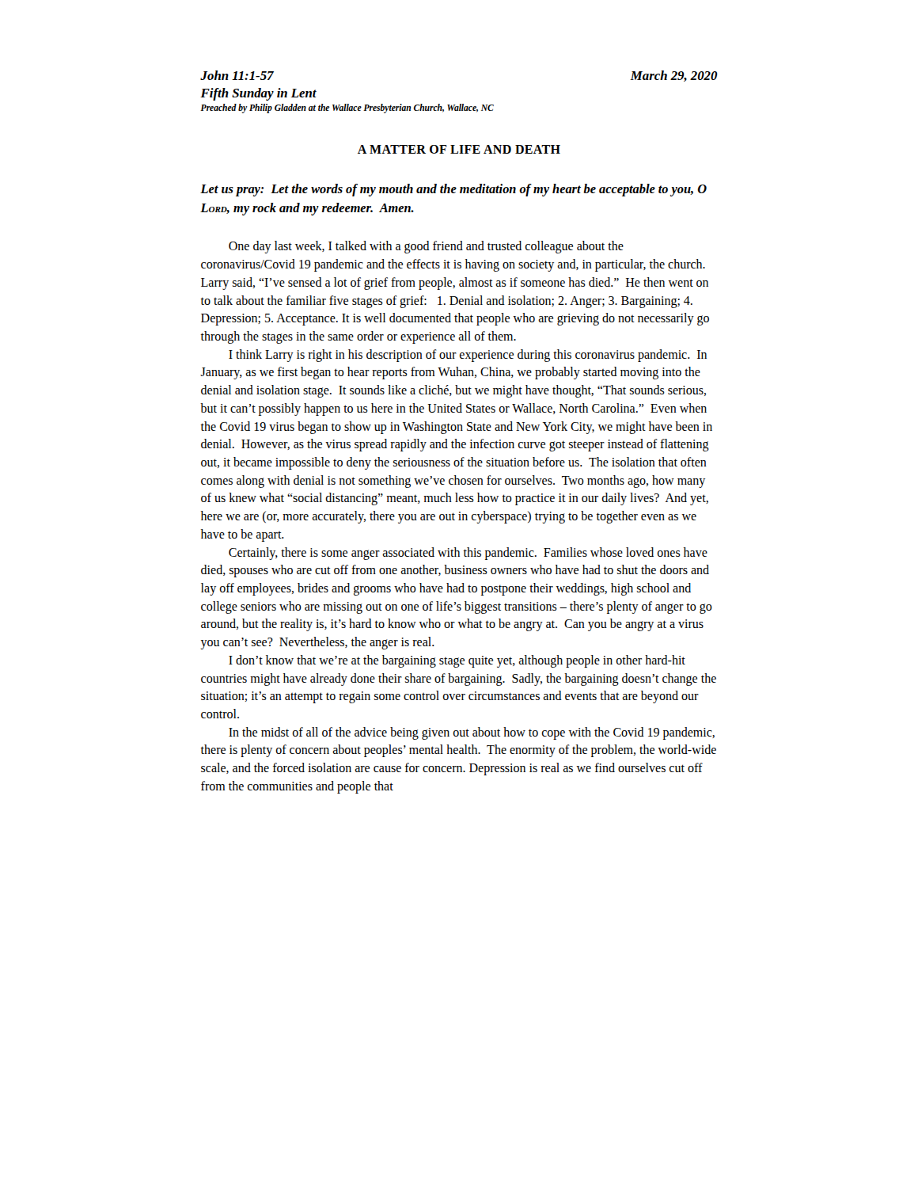John 11:1-57 March 29, 2020
Fifth Sunday in Lent
Preached by Philip Gladden at the Wallace Presbyterian Church, Wallace, NC
A MATTER OF LIFE AND DEATH
Let us pray: Let the words of my mouth and the meditation of my heart be acceptable to you, O Lord, my rock and my redeemer. Amen.
One day last week, I talked with a good friend and trusted colleague about the coronavirus/Covid 19 pandemic and the effects it is having on society and, in particular, the church. Larry said, “I’ve sensed a lot of grief from people, almost as if someone has died.” He then went on to talk about the familiar five stages of grief: 1. Denial and isolation; 2. Anger; 3. Bargaining; 4. Depression; 5. Acceptance. It is well documented that people who are grieving do not necessarily go through the stages in the same order or experience all of them.
I think Larry is right in his description of our experience during this coronavirus pandemic. In January, as we first began to hear reports from Wuhan, China, we probably started moving into the denial and isolation stage. It sounds like a cliché, but we might have thought, “That sounds serious, but it can’t possibly happen to us here in the United States or Wallace, North Carolina.” Even when the Covid 19 virus began to show up in Washington State and New York City, we might have been in denial. However, as the virus spread rapidly and the infection curve got steeper instead of flattening out, it became impossible to deny the seriousness of the situation before us. The isolation that often comes along with denial is not something we’ve chosen for ourselves. Two months ago, how many of us knew what “social distancing” meant, much less how to practice it in our daily lives? And yet, here we are (or, more accurately, there you are out in cyberspace) trying to be together even as we have to be apart.
Certainly, there is some anger associated with this pandemic. Families whose loved ones have died, spouses who are cut off from one another, business owners who have had to shut the doors and lay off employees, brides and grooms who have had to postpone their weddings, high school and college seniors who are missing out on one of life’s biggest transitions – there’s plenty of anger to go around, but the reality is, it’s hard to know who or what to be angry at. Can you be angry at a virus you can’t see? Nevertheless, the anger is real.
I don’t know that we’re at the bargaining stage quite yet, although people in other hard-hit countries might have already done their share of bargaining. Sadly, the bargaining doesn’t change the situation; it’s an attempt to regain some control over circumstances and events that are beyond our control.
In the midst of all of the advice being given out about how to cope with the Covid 19 pandemic, there is plenty of concern about peoples’ mental health. The enormity of the problem, the world-wide scale, and the forced isolation are cause for concern. Depression is real as we find ourselves cut off from the communities and people that